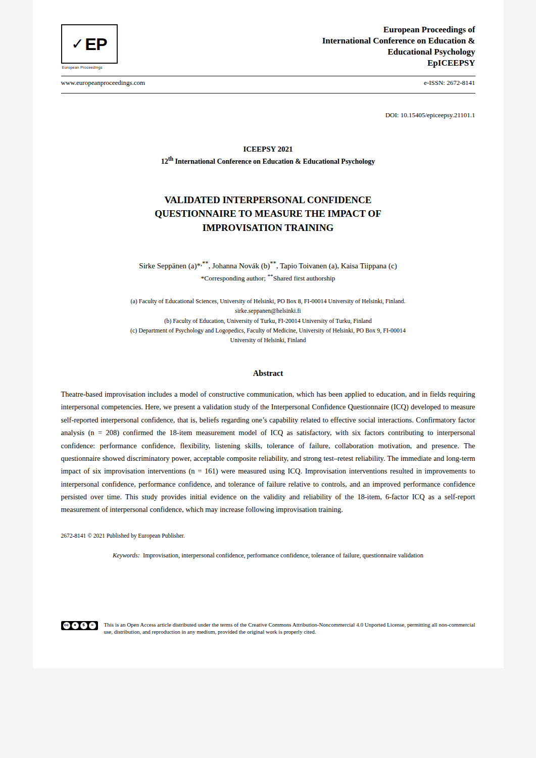✓EP
European Proceedings
European Proceedings of
International Conference on Education &
Educational Psychology
EpICEEPSY
www.europeanproceedings.com e-ISSN: 2672-8141
DOI: 10.15405/epiceepsy.21101.1
ICEEPSY 2021
12th International Conference on Education & Educational Psychology
Validated Interpersonal Confidence
Questionnaire to Measure the Impact of
Improvisation Training
Sirke Seppänen (a)*,**, Johanna Novák (b)**, Tapio Toivanen (a), Kaisa Tiippana (c)
*Corresponding author; **Shared first authorship
(a) Faculty of Educational Sciences, University of Helsinki, PO Box 8, FI-00014 University of Helsinki, Finland.
sirke.seppanen@helsinki.fi
(b) Faculty of Education, University of Turku, FI-20014 University of Turku, Finland
(c) Department of Psychology and Logopedics, Faculty of Medicine, University of Helsinki, PO Box 9, FI-00014
University of Helsinki, Finland
Abstract
Theatre-based improvisation includes a model of constructive communication, which has been applied to education, and in fields requiring interpersonal competencies. Here, we present a validation study of the Interpersonal Confidence Questionnaire (ICQ) developed to measure self-reported interpersonal confidence, that is, beliefs regarding one’s capability related to effective social interactions. Confirmatory factor analysis (n = 208) confirmed the 18-item measurement model of ICQ as satisfactory, with six factors contributing to interpersonal confidence: performance confidence, flexibility, listening skills, tolerance of failure, collaboration motivation, and presence. The questionnaire showed discriminatory power, acceptable composite reliability, and strong test–retest reliability. The immediate and long-term impact of six improvisation interventions (n = 161) were measured using ICQ. Improvisation interventions resulted in improvements to interpersonal confidence, performance confidence, and tolerance of failure relative to controls, and an improved performance confidence persisted over time. This study provides initial evidence on the validity and reliability of the 18-item, 6-factor ICQ as a self-report measurement of interpersonal confidence, which may increase following improvisation training.
2672-8141 © 2021 Published by European Publisher.
Keywords: Improvisation, interpersonal confidence, performance confidence, tolerance of failure, questionnaire validation
cc●$=
This is an Open Access article distributed under the terms of the Creative Commons Attribution-Noncommercial 4.0 Unported License, permitting all non-commercial use, distribution, and reproduction in any medium, provided the original work is properly cited.